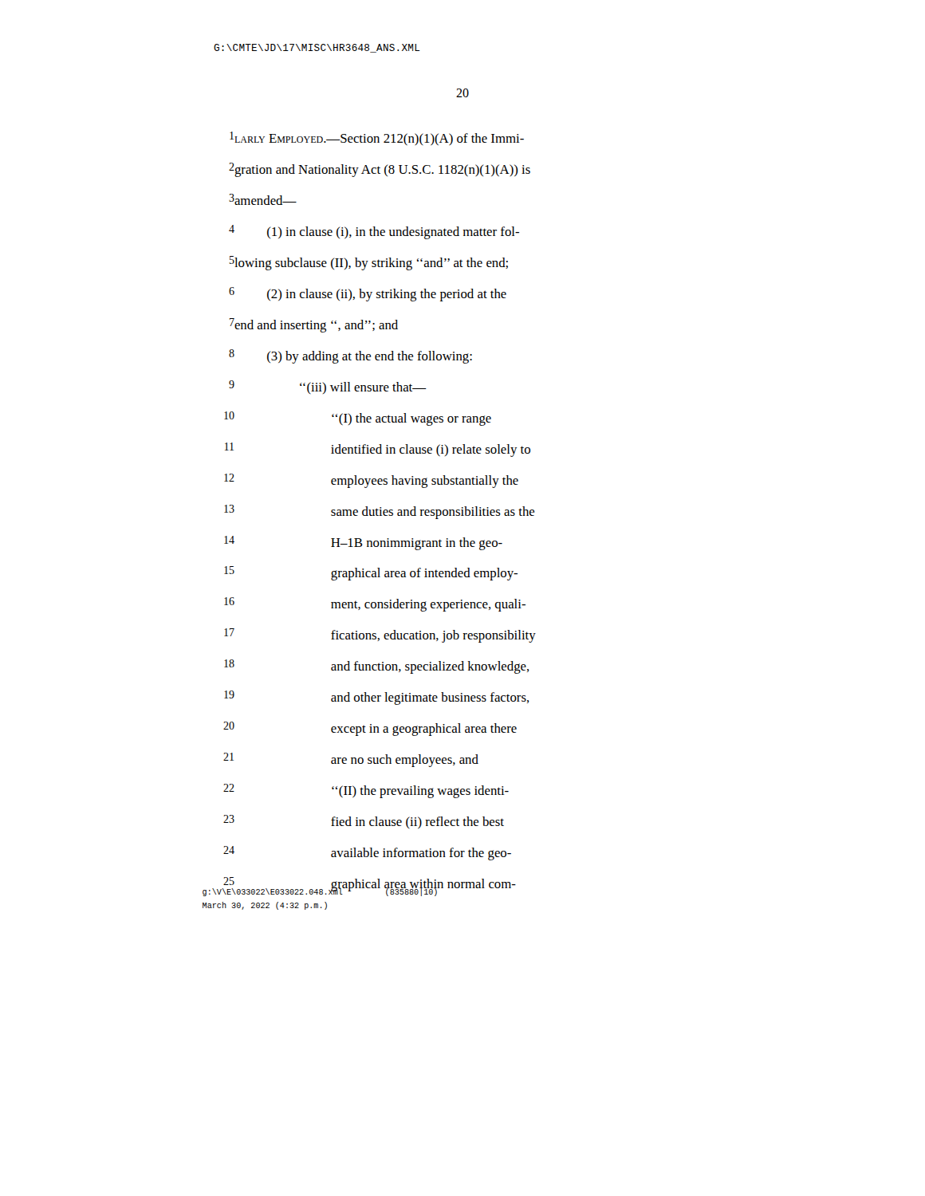G:\CMTE\JD\17\MISC\HR3648_ANS.XML
20
| 1 | larly Employed. —Section 212(n)(1)(A) of the Immi- |
| 2 | gration and Nationality Act (8 U.S.C. 1182(n)(1)(A)) is |
| 3 | amended— |
| 4 | (1) in clause (i), in the undesignated matter fol- |
| 5 | lowing subclause (II), by striking ‘‘and’’ at the end; |
| 6 | (2) in clause (ii), by striking the period at the |
| 7 | end and inserting ‘‘, and’’; and |
| 8 | (3) by adding at the end the following: |
| 9 | ‘‘(iii) will ensure that— |
| 10 | ‘‘(I) the actual wages or range |
| 11 | identified in clause (i) relate solely to |
| 12 | employees having substantially the |
| 13 | same duties and responsibilities as the |
| 14 | H–1B nonimmigrant in the geo- |
| 15 | graphical area of intended employ- |
| 16 | ment, considering experience, quali- |
| 17 | fications, education, job responsibility |
| 18 | and function, specialized knowledge, |
| 19 | and other legitimate business factors, |
| 20 | except in a geographical area there |
| 21 | are no such employees, and |
| 22 | ‘‘(II) the prevailing wages identi- |
| 23 | fied in clause (ii) reflect the best |
| 24 | available information for the geo- |
| 25 | graphical area within normal com- |
g:\V\E\033022\E033022.048.xml (835880|10)
March 30, 2022 (4:32 p.m.)